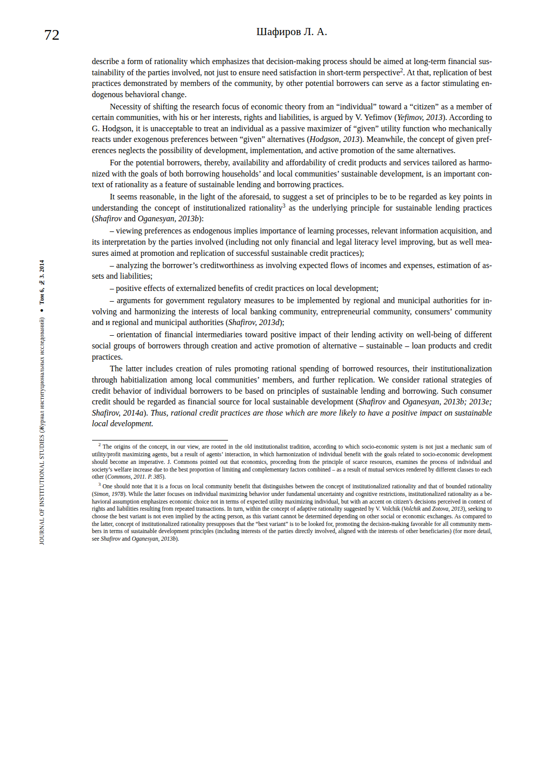72
JOURNAL OF INSTITUTIONAL STUDIES (Журнал институциональных исследований) ● Том 6, № 3. 2014
Шафиров Л. А.
describe a form of rationality which emphasizes that decision-making process should be aimed at long-term financial sustainability of the parties involved, not just to ensure need satisfaction in short-term perspective2. At that, replication of best practices demonstrated by members of the community, by other potential borrowers can serve as a factor stimulating endogenous behavioral change.
Necessity of shifting the research focus of economic theory from an “individual” toward a “citizen” as a member of certain communities, with his or her interests, rights and liabilities, is argued by V. Yefimov (Yefimov, 2013). According to G. Hodgson, it is unacceptable to treat an individual as a passive maximizer of “given” utility function who mechanically reacts under exogenous preferences between “given” alternatives (Hodgson, 2013). Meanwhile, the concept of given preferences neglects the possibility of development, implementation, and active promotion of the same alternatives.
For the potential borrowers, thereby, availability and affordability of credit products and services tailored as harmonized with the goals of both borrowing households’ and local communities’ sustainable development, is an important context of rationality as a feature of sustainable lending and borrowing practices.
It seems reasonable, in the light of the aforesaid, to suggest a set of principles to be to be regarded as key points in understanding the concept of institutionalized rationality3 as the underlying principle for sustainable lending practices (Shafirov and Oganesyan, 2013b):
– viewing preferences as endogenous implies importance of learning processes, relevant information acquisition, and its interpretation by the parties involved (including not only financial and legal literacy level improving, but as well measures aimed at promotion and replication of successful sustainable credit practices);
– analyzing the borrower’s creditworthiness as involving expected flows of incomes and expenses, estimation of assets and liabilities;
– positive effects of externalized benefits of credit practices on local development;
– arguments for government regulatory measures to be implemented by regional and municipal authorities for involving and harmonizing the interests of local banking community, entrepreneurial community, consumers’ community and и regional and municipal authorities (Shafirov, 2013d);
– orientation of financial intermediaries toward positive impact of their lending activity on well-being of different social groups of borrowers through creation and active promotion of alternative – sustainable – loan products and credit practices.
The latter includes creation of rules promoting rational spending of borrowed resources, their institutionalization through habitialization among local communities’ members, and further replication. We consider rational strategies of credit behavior of individual borrowers to be based on principles of sustainable lending and borrowing. Such consumer credit should be regarded as financial source for local sustainable development (Shafirov and Oganesyan, 2013b; 2013e; Shafirov, 2014a). Thus, rational credit practices are those which are more likely to have a positive impact on sustainable local development.
2 The origins of the concept, in our view, are rooted in the old institutionalist tradition, according to which socio-economic system is not just a mechanic sum of utility/profit maximizing agents, but a result of agents’ interaction, in which harmonization of individual benefit with the goals related to socio-economic development should become an imperative. J. Commons pointed out that economics, proceeding from the principle of scarce resources, examines the process of individual and society’s welfare increase due to the best proportion of limiting and complementary factors combined – as a result of mutual services rendered by different classes to each other (Commons, 2011. P. 385).
3 One should note that it is a focus on local community benefit that distinguishes between the concept of institutionalized rationality and that of bounded rationality (Simon, 1978). While the latter focuses on individual maximizing behavior under fundamental uncertainty and cognitive restrictions, institutionalized rationality as a behavioral assumption emphasizes economic choice not in terms of expected utility maximizing individual, but with an accent on citizen’s decisions perceived in context of rights and liabilities resulting from repeated transactions. In turn, within the concept of adaptive rationality suggested by V. Volchik (Volchik and Zotova, 2013), seeking to choose the best variant is not even implied by the acting person, as this variant cannot be determined depending on other social or economic exchanges. As compared to the latter, concept of institutionalized rationality presupposes that the “best variant” is to be looked for, promoting the decision-making favorable for all community members in terms of sustainable development principles (including interests of the parties directly involved, aligned with the interests of other beneficiaries) (for more detail, see Shafirov and Oganesyan, 2013b).